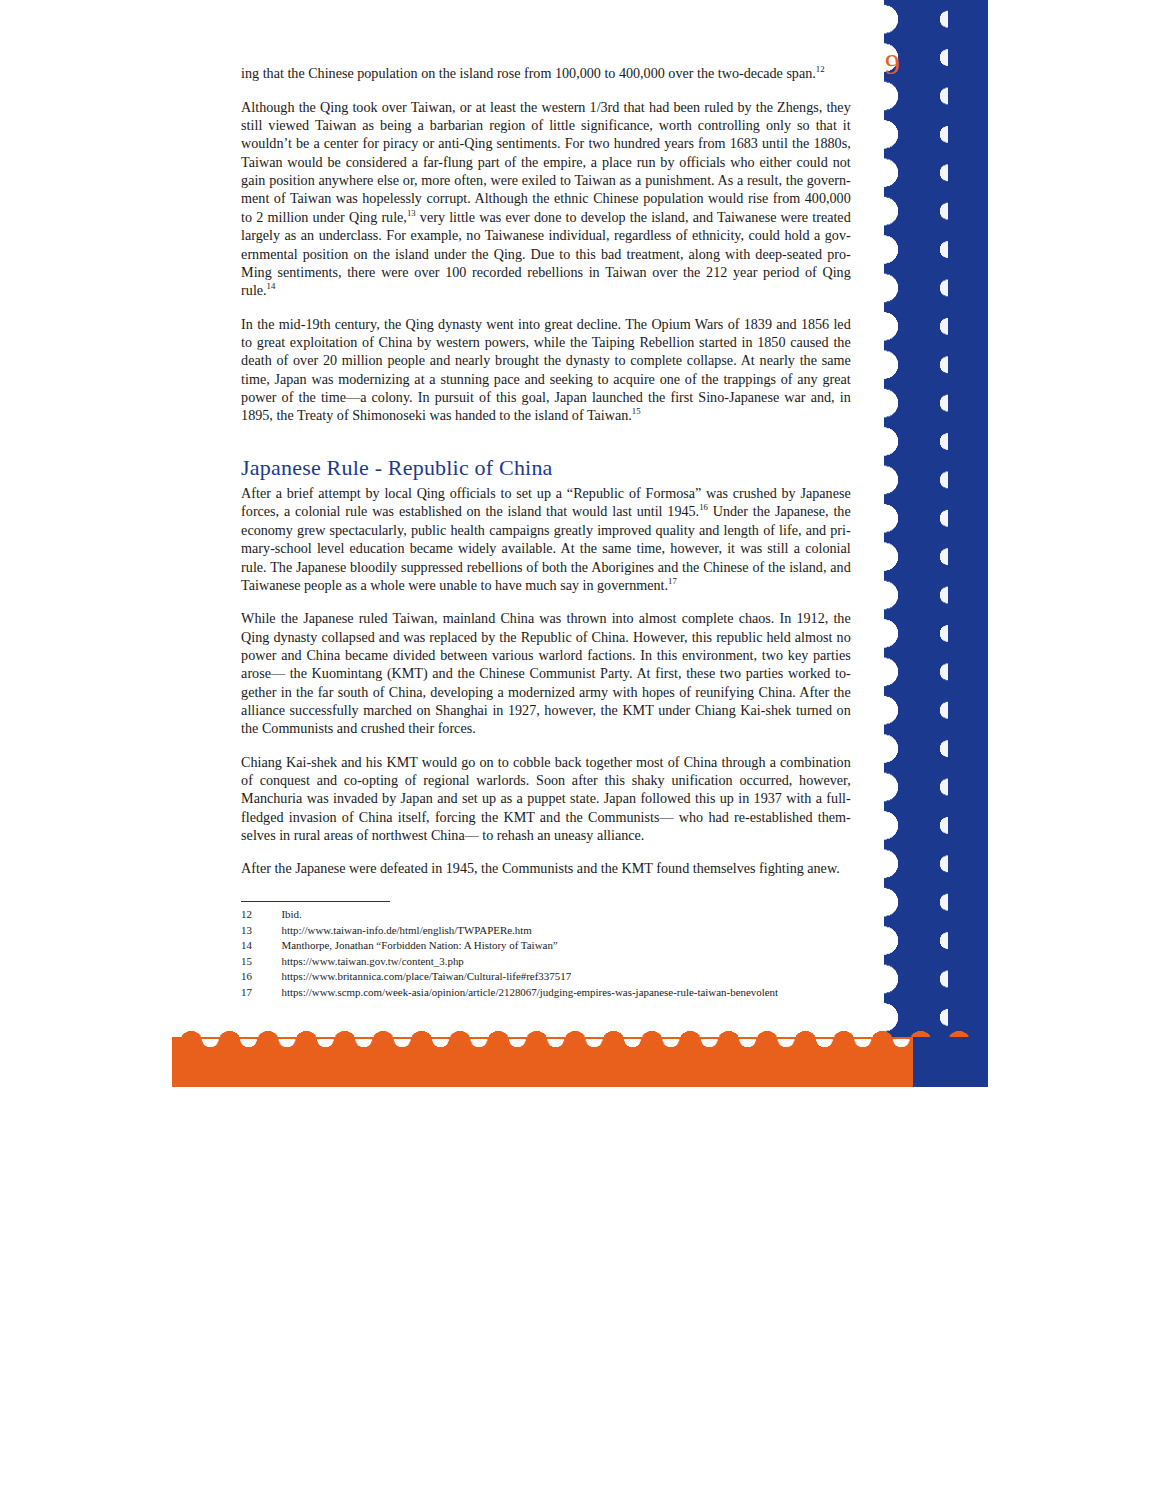9
ing that the Chinese population on the island rose from 100,000 to 400,000 over the two-decade span.12
Although the Qing took over Taiwan, or at least the western 1/3rd that had been ruled by the Zhengs, they still viewed Taiwan as being a barbarian region of little significance, worth controlling only so that it wouldn’t be a center for piracy or anti-Qing sentiments. For two hundred years from 1683 until the 1880s, Taiwan would be considered a far-flung part of the empire, a place run by officials who either could not gain position anywhere else or, more often, were exiled to Taiwan as a punishment. As a result, the government of Taiwan was hopelessly corrupt. Although the ethnic Chinese population would rise from 400,000 to 2 million under Qing rule,13 very little was ever done to develop the island, and Taiwanese were treated largely as an underclass. For example, no Taiwanese individual, regardless of ethnicity, could hold a governmental position on the island under the Qing. Due to this bad treatment, along with deep-seated pro-Ming sentiments, there were over 100 recorded rebellions in Taiwan over the 212 year period of Qing rule.14
In the mid-19th century, the Qing dynasty went into great decline. The Opium Wars of 1839 and 1856 led to great exploitation of China by western powers, while the Taiping Rebellion started in 1850 caused the death of over 20 million people and nearly brought the dynasty to complete collapse. At nearly the same time, Japan was modernizing at a stunning pace and seeking to acquire one of the trappings of any great power of the time—a colony. In pursuit of this goal, Japan launched the first Sino-Japanese war and, in 1895, the Treaty of Shimonoseki was handed to the island of Taiwan.15
Japanese Rule - Republic of China
After a brief attempt by local Qing officials to set up a “Republic of Formosa” was crushed by Japanese forces, a colonial rule was established on the island that would last until 1945.16 Under the Japanese, the economy grew spectacularly, public health campaigns greatly improved quality and length of life, and primary-school level education became widely available. At the same time, however, it was still a colonial rule. The Japanese bloodily suppressed rebellions of both the Aborigines and the Chinese of the island, and Taiwanese people as a whole were unable to have much say in government.17
While the Japanese ruled Taiwan, mainland China was thrown into almost complete chaos. In 1912, the Qing dynasty collapsed and was replaced by the Republic of China. However, this republic held almost no power and China became divided between various warlord factions. In this environment, two key parties arose— the Kuomintang (KMT) and the Chinese Communist Party. At first, these two parties worked together in the far south of China, developing a modernized army with hopes of reunifying China. After the alliance successfully marched on Shanghai in 1927, however, the KMT under Chiang Kai-shek turned on the Communists and crushed their forces.
Chiang Kai-shek and his KMT would go on to cobble back together most of China through a combination of conquest and co-opting of regional warlords. Soon after this shaky unification occurred, however, Manchuria was invaded by Japan and set up as a puppet state. Japan followed this up in 1937 with a full-fledged invasion of China itself, forcing the KMT and the Communists— who had re-established themselves in rural areas of northwest China— to rehash an uneasy alliance.
After the Japanese were defeated in 1945, the Communists and the KMT found themselves fighting anew.
12 Ibid.
13 http://www.taiwan-info.de/html/english/TWPAPERe.htm
14 Manthorpe, Jonathan “Forbidden Nation: A History of Taiwan”
15 https://www.taiwan.gov.tw/content_3.php
16 https://www.britannica.com/place/Taiwan/Cultural-life#ref337517
17 https://www.scmp.com/week-asia/opinion/article/2128067/judging-empires-was-japanese-rule-taiwan-benevolent